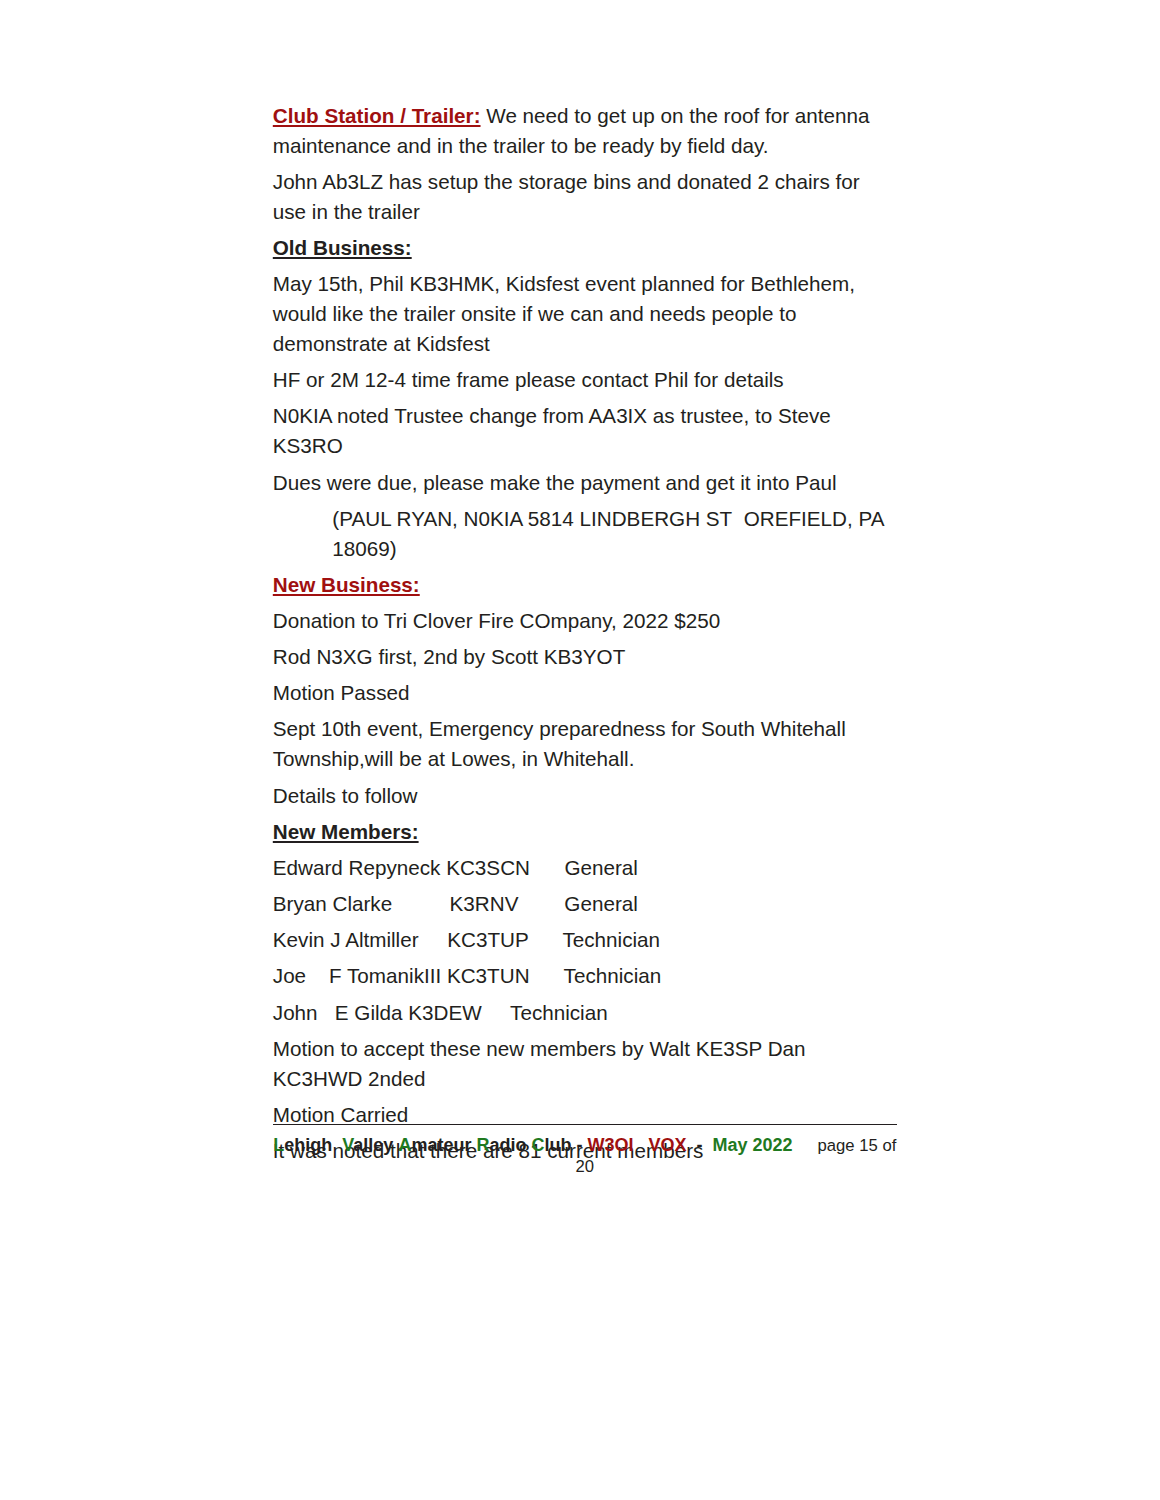Club Station / Trailer: We need to get up on the roof for antenna maintenance and in the trailer to be ready by field day.
John Ab3LZ has setup the storage bins and donated 2 chairs for use in the trailer
Old Business:
May 15th, Phil KB3HMK, Kidsfest event planned for Bethlehem, would like the trailer onsite if we can and needs people to demonstrate at Kidsfest
HF or 2M 12-4 time frame please contact Phil for details
N0KIA noted Trustee change from AA3IX as trustee, to Steve KS3RO
Dues were due, please make the payment and get it into Paul
(PAUL RYAN, N0KIA 5814 LINDBERGH ST OREFIELD, PA 18069)
New Business:
Donation to Tri Clover Fire COmpany, 2022 $250
Rod N3XG first, 2nd by Scott KB3YOT
Motion Passed
Sept 10th event, Emergency preparedness for South Whitehall Township,will be at Lowes, in Whitehall.
Details to follow
New Members:
Edward Repyneck KC3SCN General
Bryan Clarke K3RNV General
Kevin J Altmiller KC3TUP Technician
Joe F TomanikIII KC3TUN Technician
John E Gilda K3DEW Technician
Motion to accept these new members by Walt KE3SP Dan KC3HWD 2nded
Motion Carried
It was noted that there are 81 current members
Lehigh Valley Amateur Radio Club - W3OI VOX - May 2022 page 15 of 20